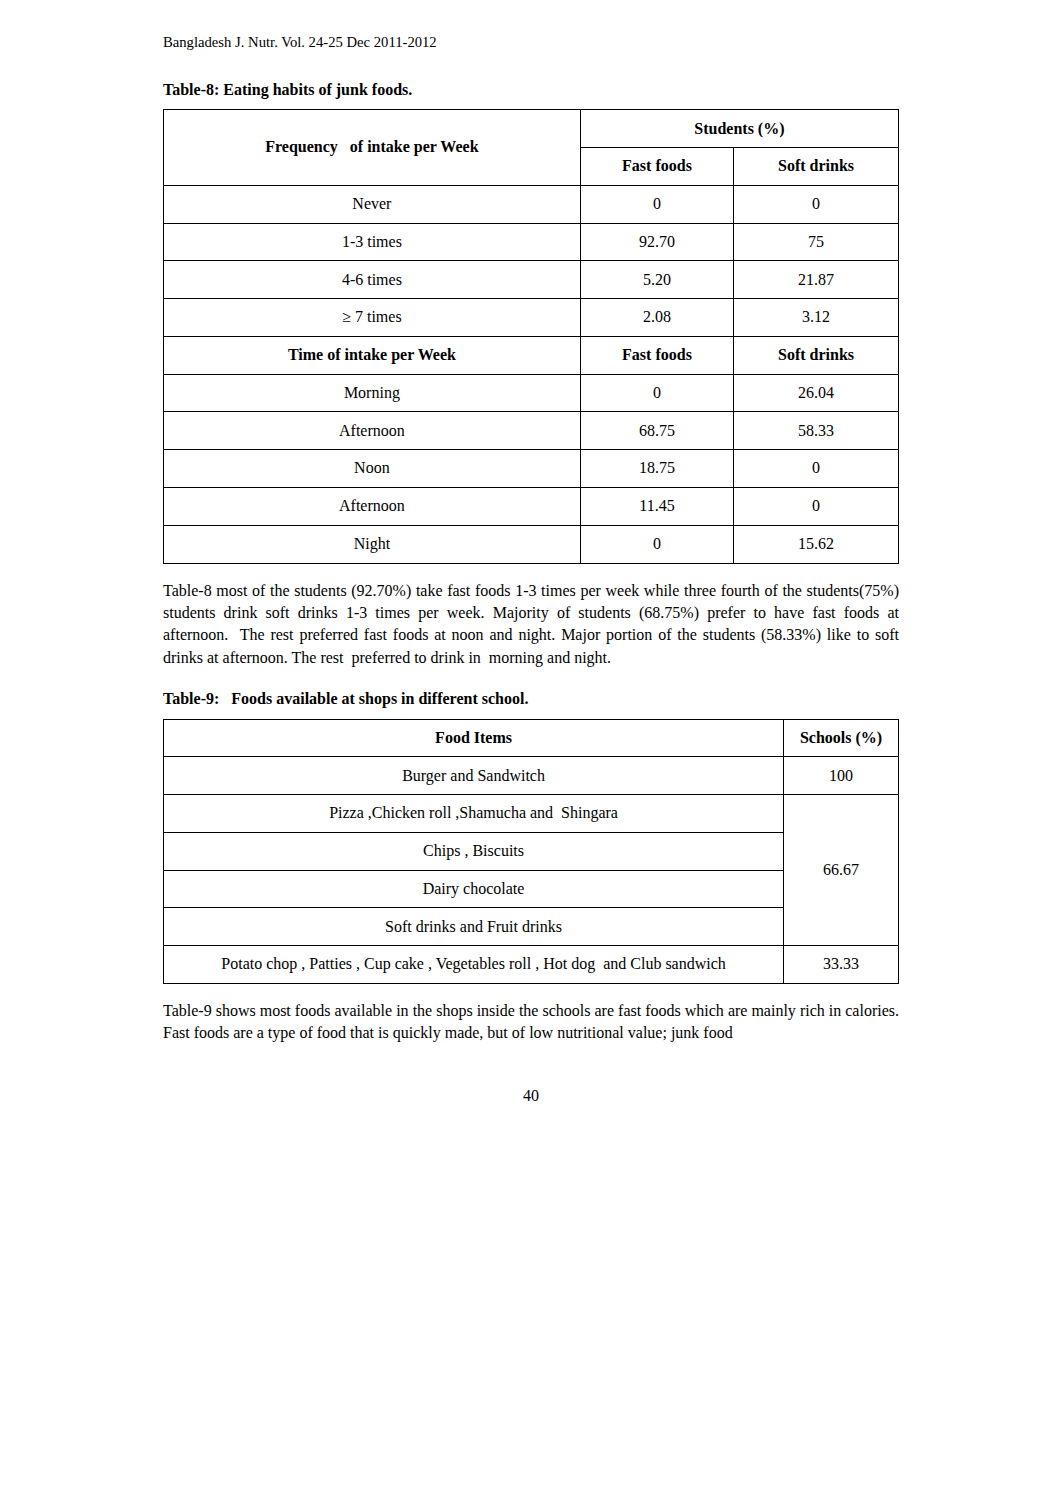Bangladesh J. Nutr. Vol. 24-25 Dec 2011-2012
Table-8: Eating habits of junk foods.
| Frequency of intake per Week | Students (%) |
| --- | --- |
| Fast foods | Soft drinks |
| Never | 0 | 0 |
| 1-3 times | 92.70 | 75 |
| 4-6 times | 5.20 | 21.87 |
| ≥ 7 times | 2.08 | 3.12 |
| Time of intake per Week | Fast foods | Soft drinks |
| Morning | 0 | 26.04 |
| Afternoon | 68.75 | 58.33 |
| Noon | 18.75 | 0 |
| Afternoon | 11.45 | 0 |
| Night | 0 | 15.62 |
Table-8 most of the students (92.70%) take fast foods 1-3 times per week while three fourth of the students(75%) students drink soft drinks 1-3 times per week. Majority of students (68.75%) prefer to have fast foods at afternoon. The rest preferred fast foods at noon and night. Major portion of the students (58.33%) like to soft drinks at afternoon. The rest preferred to drink in morning and night.
Table-9: Foods available at shops in different school.
| Food Items | Schools (%) |
| --- | --- |
| Burger and Sandwitch | 100 |
| Pizza ,Chicken roll ,Shamucha and Shingara | 66.67 |
| Chips , Biscuits |
| Dairy chocolate |
| Soft drinks and Fruit drinks |
| Potato chop , Patties , Cup cake , Vegetables roll , Hot dog and Club sandwich | 33.33 |
Table-9 shows most foods available in the shops inside the schools are fast foods which are mainly rich in calories. Fast foods are a type of food that is quickly made, but of low nutritional value; junk food
40